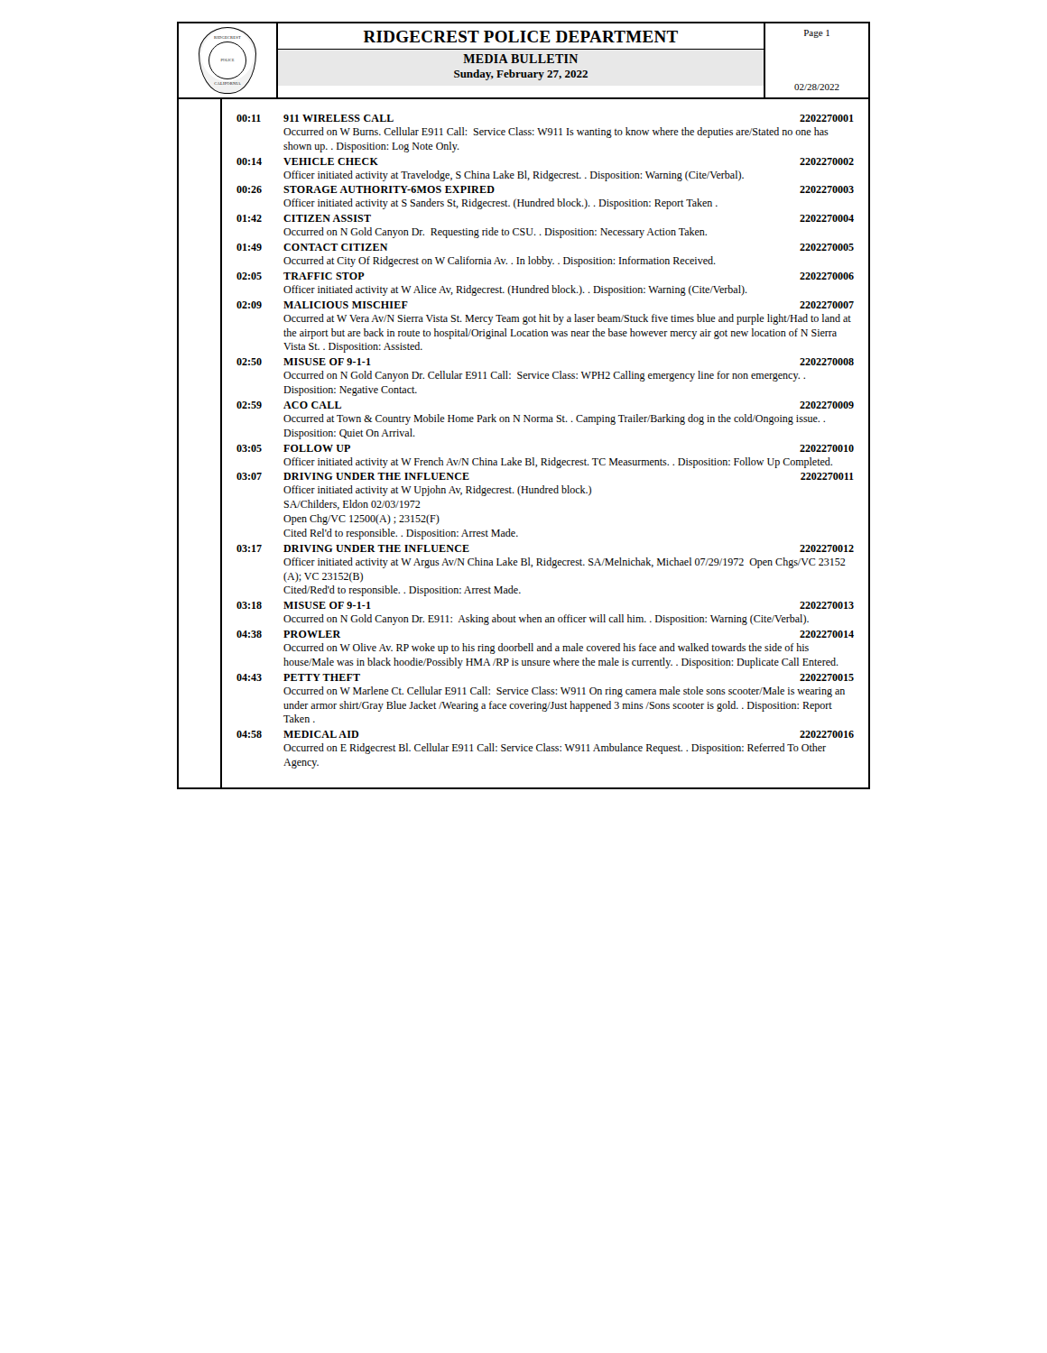RIDGECREST
POLICE
CALIFORNIA
RIDGECREST POLICE DEPARTMENT
MEDIA BULLETIN
Sunday, February 27, 2022
Page 1
02/28/2022
00:11 911 WIRELESS CALL 2202270001
Occurred on W Burns. Cellular E911 Call: Service Class: W911 Is wanting to know where the deputies are/Stated no one has shown up. . Disposition: Log Note Only.
00:14 VEHICLE CHECK 2202270002
Officer initiated activity at Travelodge, S China Lake Bl, Ridgecrest. . Disposition: Warning (Cite/Verbal).
00:26 STORAGE AUTHORITY-6MOS EXPIRED 2202270003
Officer initiated activity at S Sanders St, Ridgecrest. (Hundred block.). . Disposition: Report Taken .
01:42 CITIZEN ASSIST 2202270004
Occurred on N Gold Canyon Dr. Requesting ride to CSU. . Disposition: Necessary Action Taken.
01:49 CONTACT CITIZEN 2202270005
Occurred at City Of Ridgecrest on W California Av. . In lobby. . Disposition: Information Received.
02:05 TRAFFIC STOP 2202270006
Officer initiated activity at W Alice Av, Ridgecrest. (Hundred block.). . Disposition: Warning (Cite/Verbal).
02:09 MALICIOUS MISCHIEF 2202270007
Occurred at W Vera Av/N Sierra Vista St. Mercy Team got hit by a laser beam/Stuck five times blue and purple light/Had to land at the airport but are back in route to hospital/Original Location was near the base however mercy air got new location of N Sierra Vista St. . Disposition: Assisted.
02:50 MISUSE OF 9-1-1 2202270008
Occurred on N Gold Canyon Dr. Cellular E911 Call: Service Class: WPH2 Calling emergency line for non emergency. . Disposition: Negative Contact.
02:59 ACO CALL 2202270009
Occurred at Town & Country Mobile Home Park on N Norma St. . Camping Trailer/Barking dog in the cold/Ongoing issue. . Disposition: Quiet On Arrival.
03:05 FOLLOW UP 2202270010
Officer initiated activity at W French Av/N China Lake Bl, Ridgecrest. TC Measurments. . Disposition: Follow Up Completed.
03:07 DRIVING UNDER THE INFLUENCE 2202270011
Officer initiated activity at W Upjohn Av, Ridgecrest. (Hundred block.)
SA/Childers, Eldon 02/03/1972
Open Chg/VC 12500(A) ; 23152(F)
Cited Rel'd to responsible. . Disposition: Arrest Made.
03:17 DRIVING UNDER THE INFLUENCE 2202270012
Officer initiated activity at W Argus Av/N China Lake Bl, Ridgecrest. SA/Melnichak, Michael 07/29/1972 Open Chgs/VC 23152 (A); VC 23152(B)
Cited/Red'd to responsible. . Disposition: Arrest Made.
03:18 MISUSE OF 9-1-1 2202270013
Occurred on N Gold Canyon Dr. E911: Asking about when an officer will call him. . Disposition: Warning (Cite/Verbal).
04:38 PROWLER 2202270014
Occurred on W Olive Av. RP woke up to his ring doorbell and a male covered his face and walked towards the side of his house/Male was in black hoodie/Possibly HMA /RP is unsure where the male is currently. . Disposition: Duplicate Call Entered.
04:43 PETTY THEFT 2202270015
Occurred on W Marlene Ct. Cellular E911 Call: Service Class: W911 On ring camera male stole sons scooter/Male is wearing an under armor shirt/Gray Blue Jacket /Wearing a face covering/Just happened 3 mins /Sons scooter is gold. . Disposition: Report Taken .
04:58 MEDICAL AID 2202270016
Occurred on E Ridgecrest Bl. Cellular E911 Call: Service Class: W911 Ambulance Request. . Disposition: Referred To Other Agency.